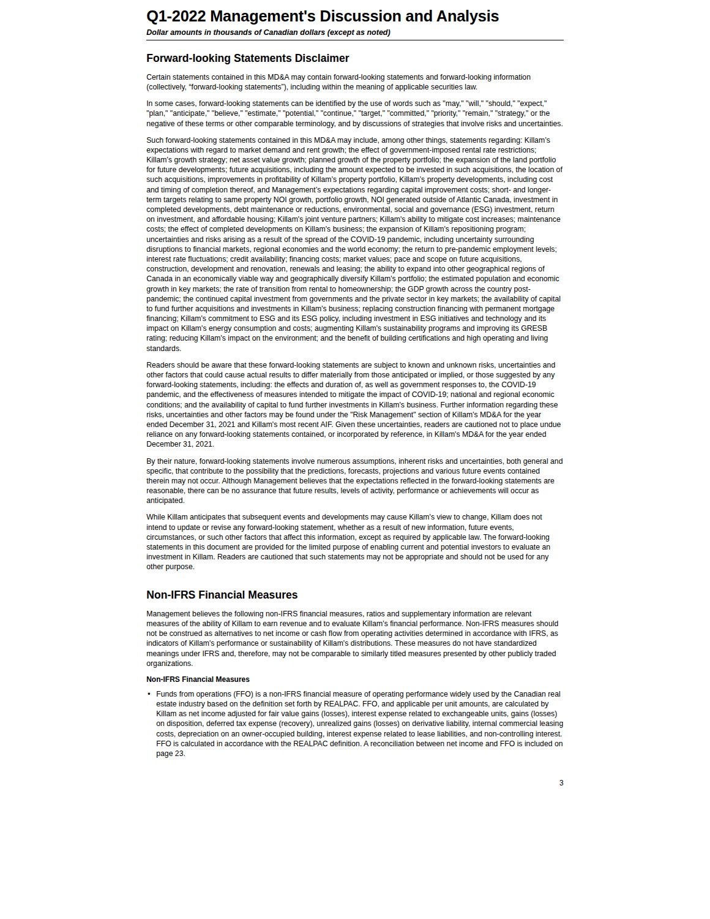Q1-2022 Management's Discussion and Analysis
Dollar amounts in thousands of Canadian dollars (except as noted)
Forward-looking Statements Disclaimer
Certain statements contained in this MD&A may contain forward-looking statements and forward-looking information (collectively, “forward-looking statements”), including within the meaning of applicable securities law.
In some cases, forward-looking statements can be identified by the use of words such as "may," "will," "should," "expect," "plan," "anticipate," "believe," "estimate," "potential," "continue," "target," "committed," "priority," "remain," "strategy," or the negative of these terms or other comparable terminology, and by discussions of strategies that involve risks and uncertainties.
Such forward-looking statements contained in this MD&A may include, among other things, statements regarding: Killam’s expectations with regard to market demand and rent growth; the effect of government-imposed rental rate restrictions; Killam's growth strategy; net asset value growth; planned growth of the property portfolio; the expansion of the land portfolio for future developments; future acquisitions, including the amount expected to be invested in such acquisitions, the location of such acquisitions, improvements in profitability of Killam’s property portfolio, Killam’s property developments, including cost and timing of completion thereof, and Management’s expectations regarding capital improvement costs; short- and longer-term targets relating to same property NOI growth, portfolio growth, NOI generated outside of Atlantic Canada, investment in completed developments, debt maintenance or reductions, environmental, social and governance (ESG) investment, return on investment, and affordable housing; Killam's joint venture partners; Killam's ability to mitigate cost increases; maintenance costs; the effect of completed developments on Killam's business; the expansion of Killam's repositioning program; uncertainties and risks arising as a result of the spread of the COVID-19 pandemic, including uncertainty surrounding disruptions to financial markets, regional economies and the world economy; the return to pre-pandemic employment levels; interest rate fluctuations; credit availability; financing costs; market values; pace and scope on future acquisitions, construction, development and renovation, renewals and leasing; the ability to expand into other geographical regions of Canada in an economically viable way and geographically diversify Killam's portfolio; the estimated population and economic growth in key markets; the rate of transition from rental to homeownership; the GDP growth across the country post-pandemic; the continued capital investment from governments and the private sector in key markets; the availability of capital to fund further acquisitions and investments in Killam's business; replacing construction financing with permanent mortgage financing; Killam's commitment to ESG and its ESG policy, including investment in ESG initiatives and technology and its impact on Killam's energy consumption and costs; augmenting Killam's sustainability programs and improving its GRESB rating; reducing Killam's impact on the environment; and the benefit of building certifications and high operating and living standards.
Readers should be aware that these forward-looking statements are subject to known and unknown risks, uncertainties and other factors that could cause actual results to differ materially from those anticipated or implied, or those suggested by any forward-looking statements, including: the effects and duration of, as well as government responses to, the COVID-19 pandemic, and the effectiveness of measures intended to mitigate the impact of COVID-19; national and regional economic conditions; and the availability of capital to fund further investments in Killam's business. Further information regarding these risks, uncertainties and other factors may be found under the "Risk Management" section of Killam's MD&A for the year ended December 31, 2021 and Killam's most recent AIF. Given these uncertainties, readers are cautioned not to place undue reliance on any forward-looking statements contained, or incorporated by reference, in Killam's MD&A for the year ended December 31, 2021.
By their nature, forward-looking statements involve numerous assumptions, inherent risks and uncertainties, both general and specific, that contribute to the possibility that the predictions, forecasts, projections and various future events contained therein may not occur. Although Management believes that the expectations reflected in the forward-looking statements are reasonable, there can be no assurance that future results, levels of activity, performance or achievements will occur as anticipated.
While Killam anticipates that subsequent events and developments may cause Killam's view to change, Killam does not intend to update or revise any forward-looking statement, whether as a result of new information, future events, circumstances, or such other factors that affect this information, except as required by applicable law. The forward-looking statements in this document are provided for the limited purpose of enabling current and potential investors to evaluate an investment in Killam. Readers are cautioned that such statements may not be appropriate and should not be used for any other purpose.
Non-IFRS Financial Measures
Management believes the following non-IFRS financial measures, ratios and supplementary information are relevant measures of the ability of Killam to earn revenue and to evaluate Killam's financial performance. Non-IFRS measures should not be construed as alternatives to net income or cash flow from operating activities determined in accordance with IFRS, as indicators of Killam's performance or sustainability of Killam's distributions. These measures do not have standardized meanings under IFRS and, therefore, may not be comparable to similarly titled measures presented by other publicly traded organizations.
Non-IFRS Financial Measures
Funds from operations (FFO) is a non-IFRS financial measure of operating performance widely used by the Canadian real estate industry based on the definition set forth by REALPAC. FFO, and applicable per unit amounts, are calculated by Killam as net income adjusted for fair value gains (losses), interest expense related to exchangeable units, gains (losses) on disposition, deferred tax expense (recovery), unrealized gains (losses) on derivative liability, internal commercial leasing costs, depreciation on an owner-occupied building, interest expense related to lease liabilities, and non-controlling interest. FFO is calculated in accordance with the REALPAC definition. A reconciliation between net income and FFO is included on page 23.
3